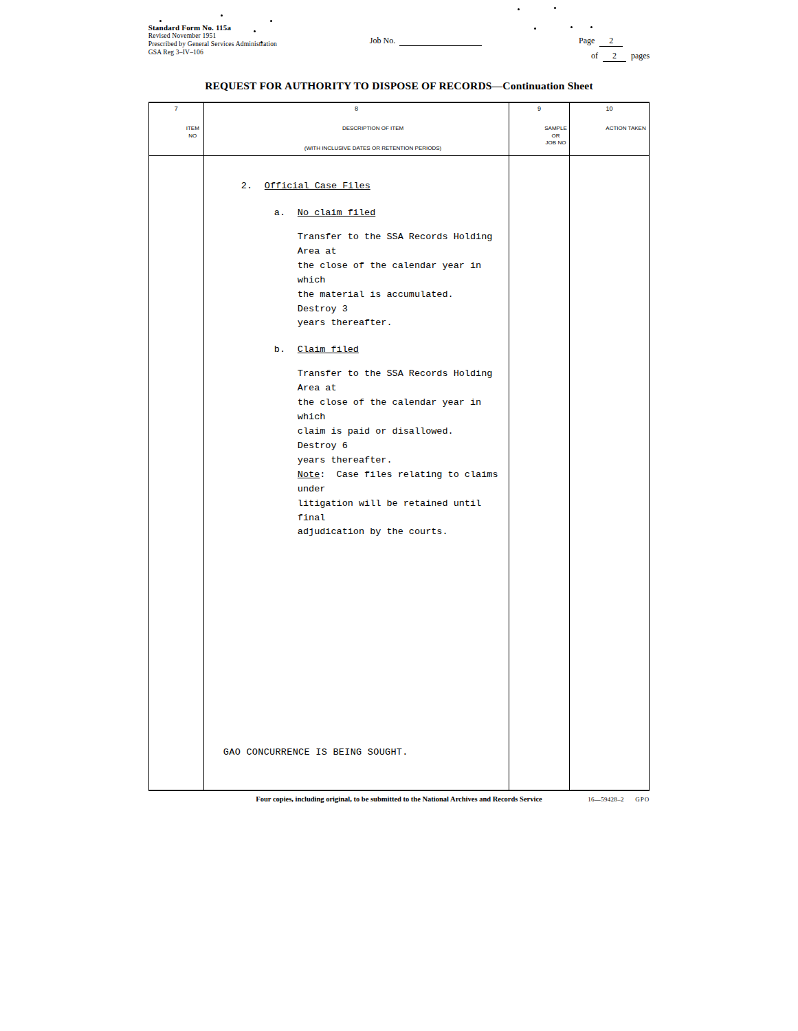Standard Form No. 115a
Revised November 1951
Prescribed by General Services Administration
GSA Reg 3–IV–106
Job No.
Page 2
of 2 pages
REQUEST FOR AUTHORITY TO DISPOSE OF RECORDS—Continuation Sheet
| 7 Item No | 8 Description of Item (With Inclusive Dates or Retention Periods) | 9 Sample or Job No | 10 Action Taken |
| --- | --- | --- | --- |
| | 2. Official Case Files a. No claim filed Transfer to the SSA Records Holding Area at the close of the calendar year in which the material is accumulated. Destroy 3 years thereafter. b. Claim filed Transfer to the SSA Records Holding Area at the close of the calendar year in which claim is paid or disallowed. Destroy 6 years thereafter. Note : Case files relating to claims under litigation will be retained until final adjudication by the courts. GAO CONCURRENCE IS BEING SOUGHT. | | |
Four copies, including original, to be submitted to the National Archives and Records Service
16—59428–2 GPO